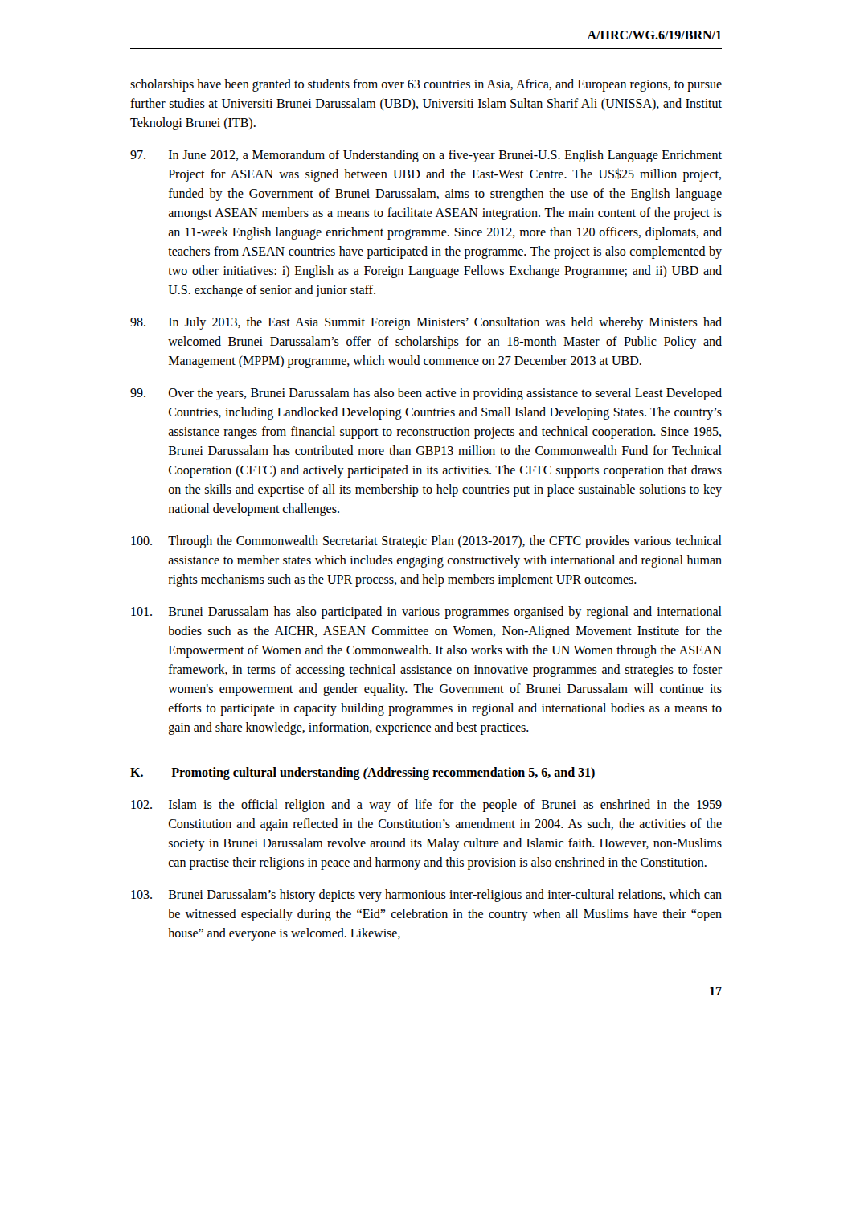A/HRC/WG.6/19/BRN/1
scholarships have been granted to students from over 63 countries in Asia, Africa, and European regions, to pursue further studies at Universiti Brunei Darussalam (UBD), Universiti Islam Sultan Sharif Ali (UNISSA), and Institut Teknologi Brunei (ITB).
97.
In June 2012, a Memorandum of Understanding on a five-year Brunei-U.S. English Language Enrichment Project for ASEAN was signed between UBD and the East-West Centre. The US$25 million project, funded by the Government of Brunei Darussalam, aims to strengthen the use of the English language amongst ASEAN members as a means to facilitate ASEAN integration. The main content of the project is an 11-week English language enrichment programme. Since 2012, more than 120 officers, diplomats, and teachers from ASEAN countries have participated in the programme. The project is also complemented by two other initiatives: i) English as a Foreign Language Fellows Exchange Programme; and ii) UBD and U.S. exchange of senior and junior staff.
98.
In July 2013, the East Asia Summit Foreign Ministers’ Consultation was held whereby Ministers had welcomed Brunei Darussalam’s offer of scholarships for an 18-month Master of Public Policy and Management (MPPM) programme, which would commence on 27 December 2013 at UBD.
99.
Over the years, Brunei Darussalam has also been active in providing assistance to several Least Developed Countries, including Landlocked Developing Countries and Small Island Developing States. The country’s assistance ranges from financial support to reconstruction projects and technical cooperation. Since 1985, Brunei Darussalam has contributed more than GBP13 million to the Commonwealth Fund for Technical Cooperation (CFTC) and actively participated in its activities. The CFTC supports cooperation that draws on the skills and expertise of all its membership to help countries put in place sustainable solutions to key national development challenges.
100.
Through the Commonwealth Secretariat Strategic Plan (2013-2017), the CFTC provides various technical assistance to member states which includes engaging constructively with international and regional human rights mechanisms such as the UPR process, and help members implement UPR outcomes.
101.
Brunei Darussalam has also participated in various programmes organised by regional and international bodies such as the AICHR, ASEAN Committee on Women, Non-Aligned Movement Institute for the Empowerment of Women and the Commonwealth. It also works with the UN Women through the ASEAN framework, in terms of accessing technical assistance on innovative programmes and strategies to foster women's empowerment and gender equality. The Government of Brunei Darussalam will continue its efforts to participate in capacity building programmes in regional and international bodies as a means to gain and share knowledge, information, experience and best practices.
K. Promoting cultural understanding (Addressing recommendation 5, 6, and 31)
102.
Islam is the official religion and a way of life for the people of Brunei as enshrined in the 1959 Constitution and again reflected in the Constitution’s amendment in 2004. As such, the activities of the society in Brunei Darussalam revolve around its Malay culture and Islamic faith. However, non-Muslims can practise their religions in peace and harmony and this provision is also enshrined in the Constitution.
103.
Brunei Darussalam’s history depicts very harmonious inter-religious and inter-cultural relations, which can be witnessed especially during the “Eid” celebration in the country when all Muslims have their “open house” and everyone is welcomed. Likewise,
17